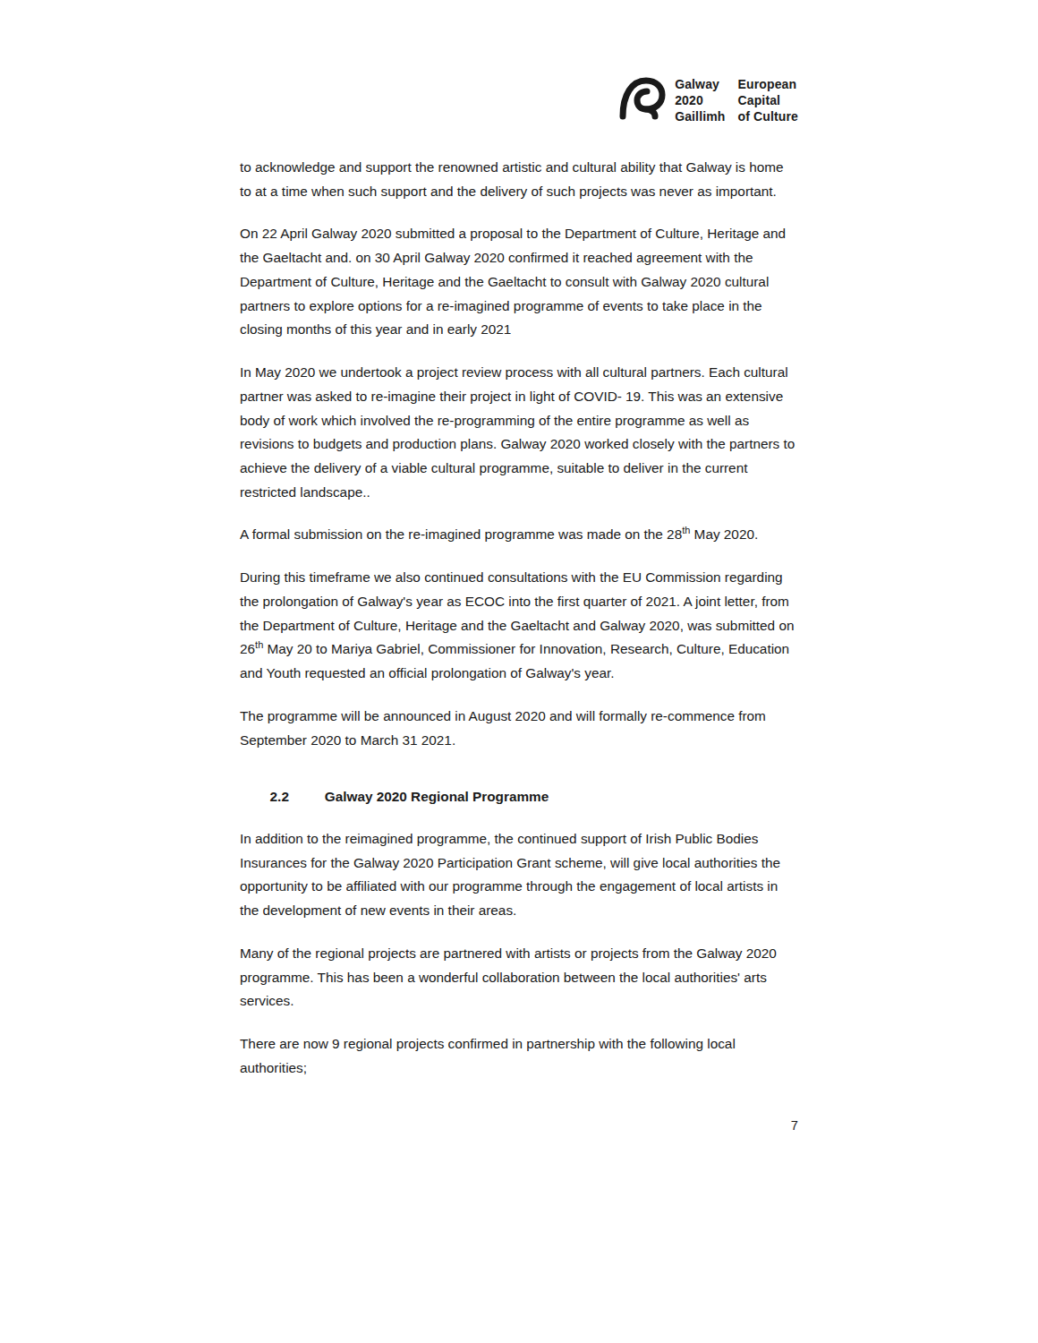Galway
2020
Gaillimh
European
Capital
of Culture
to acknowledge and support the renowned artistic and cultural ability that Galway is home to at a time when such support and the delivery of such projects was never as important.
On 22 April Galway 2020 submitted a proposal to the Department of Culture, Heritage and the Gaeltacht and. on 30 April Galway 2020 confirmed it reached agreement with the Department of Culture, Heritage and the Gaeltacht to consult with Galway 2020 cultural partners to explore options for a re-imagined programme of events to take place in the closing months of this year and in early 2021
In May 2020 we undertook a project review process with all cultural partners. Each cultural partner was asked to re-imagine their project in light of COVID- 19. This was an extensive body of work which involved the re-programming of the entire programme as well as revisions to budgets and production plans. Galway 2020 worked closely with the partners to achieve the delivery of a viable cultural programme, suitable to deliver in the current restricted landscape..
A formal submission on the re-imagined programme was made on the 28th May 2020.
During this timeframe we also continued consultations with the EU Commission regarding the prolongation of Galway's year as ECOC into the first quarter of 2021. A joint letter, from the Department of Culture, Heritage and the Gaeltacht and Galway 2020, was submitted on 26th May 20 to Mariya Gabriel, Commissioner for Innovation, Research, Culture, Education and Youth requested an official prolongation of Galway's year.
The programme will be announced in August 2020 and will formally re-commence from September 2020 to March 31 2021.
2.2 Galway 2020 Regional Programme
In addition to the reimagined programme, the continued support of Irish Public Bodies Insurances for the Galway 2020 Participation Grant scheme, will give local authorities the opportunity to be affiliated with our programme through the engagement of local artists in the development of new events in their areas.
Many of the regional projects are partnered with artists or projects from the Galway 2020 programme. This has been a wonderful collaboration between the local authorities' arts services.
There are now 9 regional projects confirmed in partnership with the following local authorities;
7